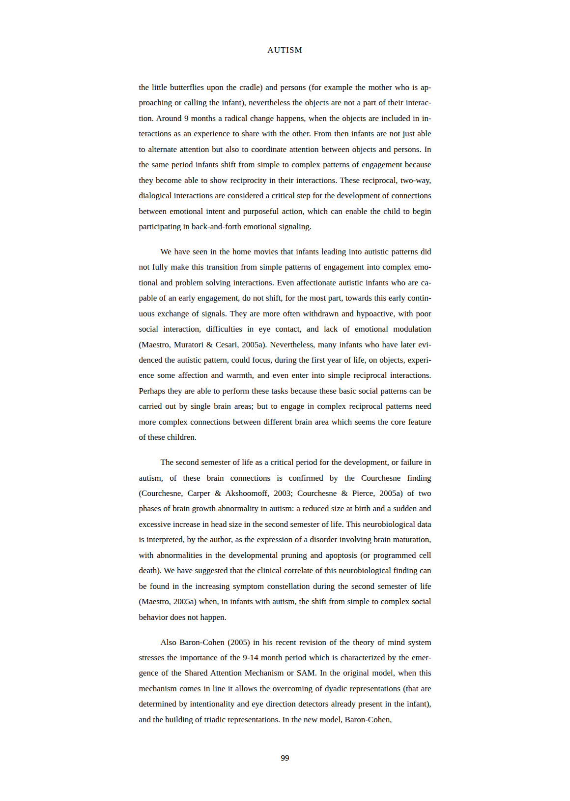AUTISM
the little butterflies upon the cradle) and persons (for example the mother who is approaching or calling the infant), nevertheless the objects are not a part of their interaction. Around 9 months a radical change happens, when the objects are included in interactions as an experience to share with the other. From then infants are not just able to alternate attention but also to coordinate attention between objects and persons. In the same period infants shift from simple to complex patterns of engagement because they become able to show reciprocity in their interactions. These reciprocal, two-way, dialogical interactions are considered a critical step for the development of connections between emotional intent and purposeful action, which can enable the child to begin participating in back-and-forth emotional signaling.
We have seen in the home movies that infants leading into autistic patterns did not fully make this transition from simple patterns of engagement into complex emotional and problem solving interactions. Even affectionate autistic infants who are capable of an early engagement, do not shift, for the most part, towards this early continuous exchange of signals. They are more often withdrawn and hypoactive, with poor social interaction, difficulties in eye contact, and lack of emotional modulation (Maestro, Muratori & Cesari, 2005a). Nevertheless, many infants who have later evidenced the autistic pattern, could focus, during the first year of life, on objects, experience some affection and warmth, and even enter into simple reciprocal interactions. Perhaps they are able to perform these tasks because these basic social patterns can be carried out by single brain areas; but to engage in complex reciprocal patterns need more complex connections between different brain area which seems the core feature of these children.
The second semester of life as a critical period for the development, or failure in autism, of these brain connections is confirmed by the Courchesne finding (Courchesne, Carper & Akshoomoff, 2003; Courchesne & Pierce, 2005a) of two phases of brain growth abnormality in autism: a reduced size at birth and a sudden and excessive increase in head size in the second semester of life. This neurobiological data is interpreted, by the author, as the expression of a disorder involving brain maturation, with abnormalities in the developmental pruning and apoptosis (or programmed cell death). We have suggested that the clinical correlate of this neurobiological finding can be found in the increasing symptom constellation during the second semester of life (Maestro, 2005a) when, in infants with autism, the shift from simple to complex social behavior does not happen.
Also Baron-Cohen (2005) in his recent revision of the theory of mind system stresses the importance of the 9-14 month period which is characterized by the emergence of the Shared Attention Mechanism or SAM. In the original model, when this mechanism comes in line it allows the overcoming of dyadic representations (that are determined by intentionality and eye direction detectors already present in the infant), and the building of triadic representations. In the new model, Baron-Cohen,
99